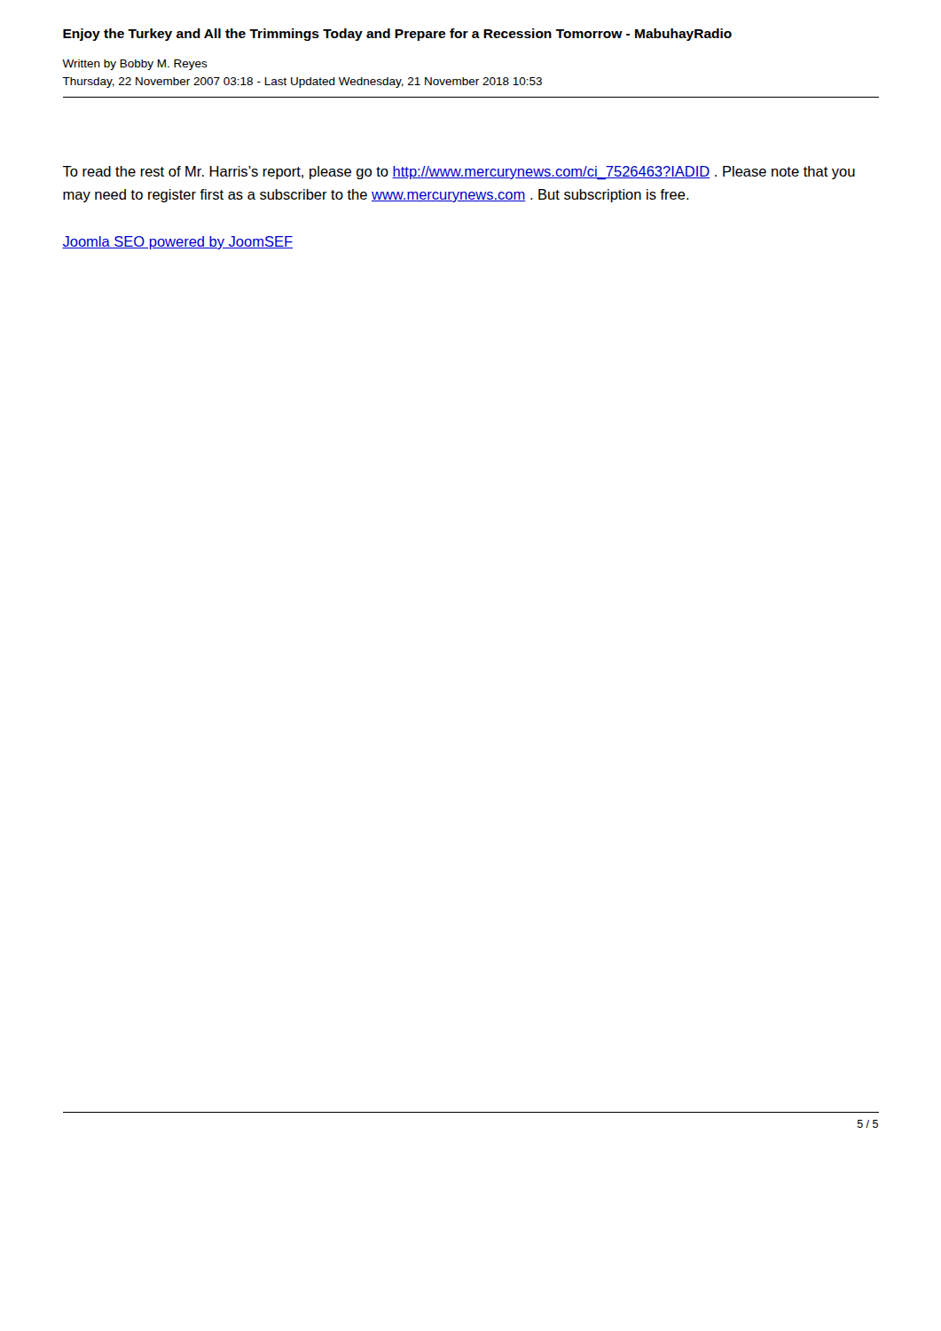Enjoy the Turkey and All the Trimmings Today and Prepare for a Recession Tomorrow - MabuhayRadio
Written by Bobby M. Reyes Thursday, 22 November 2007 03:18 - Last Updated Wednesday, 21 November 2018 10:53
To read the rest of Mr. Harris’s report, please go to http://www.mercurynews.com/ci_7526463?IADID . Please note that you may need to register first as a subscriber to the www.mercurynews.com . But subscription is free.
Joomla SEO powered by JoomSEF
5 / 5